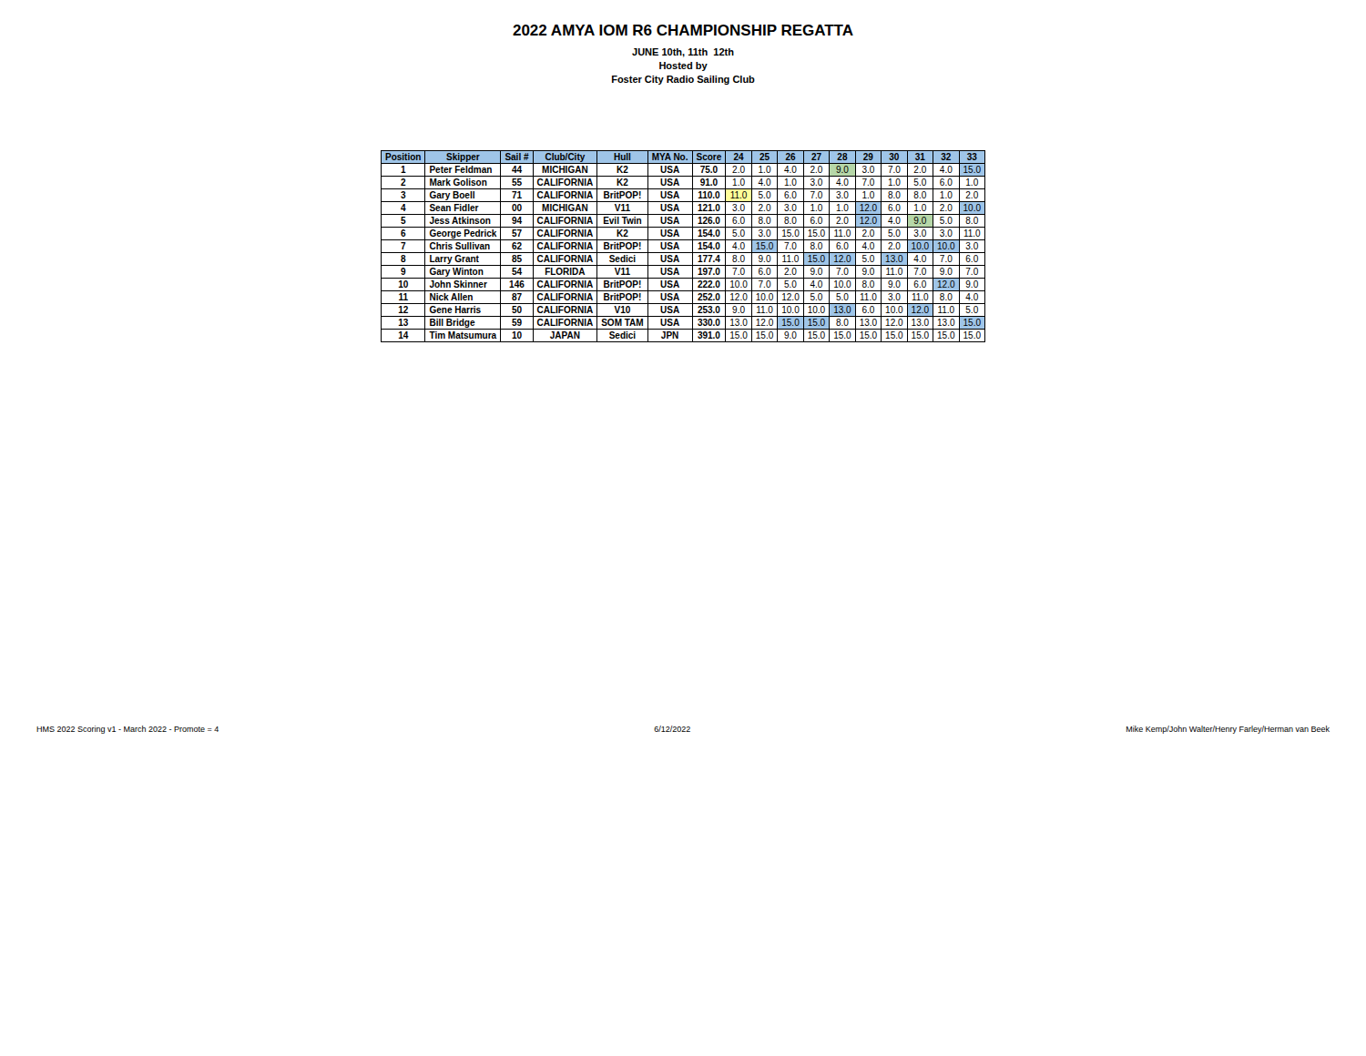2022 AMYA IOM R6 CHAMPIONSHIP REGATTA
JUNE 10th, 11th 12th
Hosted by
Foster City Radio Sailing Club
| Position | Skipper | Sail # | Club/City | Hull | MYA No. | Score | 24 | 25 | 26 | 27 | 28 | 29 | 30 | 31 | 32 | 33 |
| --- | --- | --- | --- | --- | --- | --- | --- | --- | --- | --- | --- | --- | --- | --- | --- | --- |
| 1 | Peter Feldman | 44 | MICHIGAN | K2 | USA | 75.0 | 2.0 | 1.0 | 4.0 | 2.0 | 9.0 | 3.0 | 7.0 | 2.0 | 4.0 | 15.0 |
| 2 | Mark Golison | 55 | CALIFORNIA | K2 | USA | 91.0 | 1.0 | 4.0 | 1.0 | 3.0 | 4.0 | 7.0 | 1.0 | 5.0 | 6.0 | 1.0 |
| 3 | Gary Boell | 71 | CALIFORNIA | BritPOP! | USA | 110.0 | 11.0 | 5.0 | 6.0 | 7.0 | 3.0 | 1.0 | 8.0 | 8.0 | 1.0 | 2.0 |
| 4 | Sean Fidler | 00 | MICHIGAN | V11 | USA | 121.0 | 3.0 | 2.0 | 3.0 | 1.0 | 1.0 | 12.0 | 6.0 | 1.0 | 2.0 | 10.0 |
| 5 | Jess Atkinson | 94 | CALIFORNIA | Evil Twin | USA | 126.0 | 6.0 | 8.0 | 8.0 | 6.0 | 2.0 | 12.0 | 4.0 | 9.0 | 5.0 | 8.0 |
| 6 | George Pedrick | 57 | CALIFORNIA | K2 | USA | 154.0 | 5.0 | 3.0 | 15.0 | 15.0 | 11.0 | 2.0 | 5.0 | 3.0 | 3.0 | 11.0 |
| 7 | Chris Sullivan | 62 | CALIFORNIA | BritPOP! | USA | 154.0 | 4.0 | 15.0 | 7.0 | 8.0 | 6.0 | 4.0 | 2.0 | 10.0 | 10.0 | 3.0 |
| 8 | Larry Grant | 85 | CALIFORNIA | Sedici | USA | 177.4 | 8.0 | 9.0 | 11.0 | 15.0 | 12.0 | 5.0 | 13.0 | 4.0 | 7.0 | 6.0 |
| 9 | Gary Winton | 54 | FLORIDA | V11 | USA | 197.0 | 7.0 | 6.0 | 2.0 | 9.0 | 7.0 | 9.0 | 11.0 | 7.0 | 9.0 | 7.0 |
| 10 | John Skinner | 146 | CALIFORNIA | BritPOP! | USA | 222.0 | 10.0 | 7.0 | 5.0 | 4.0 | 10.0 | 8.0 | 9.0 | 6.0 | 12.0 | 9.0 |
| 11 | Nick Allen | 87 | CALIFORNIA | BritPOP! | USA | 252.0 | 12.0 | 10.0 | 12.0 | 5.0 | 5.0 | 11.0 | 3.0 | 11.0 | 8.0 | 4.0 |
| 12 | Gene Harris | 50 | CALIFORNIA | V10 | USA | 253.0 | 9.0 | 11.0 | 10.0 | 10.0 | 13.0 | 6.0 | 10.0 | 12.0 | 11.0 | 5.0 |
| 13 | Bill Bridge | 59 | CALIFORNIA | SOM TAM | USA | 330.0 | 13.0 | 12.0 | 15.0 | 15.0 | 8.0 | 13.0 | 12.0 | 13.0 | 13.0 | 15.0 |
| 14 | Tim Matsumura | 10 | JAPAN | Sedici | JPN | 391.0 | 15.0 | 15.0 | 9.0 | 15.0 | 15.0 | 15.0 | 15.0 | 15.0 | 15.0 | 15.0 |
HMS 2022 Scoring v1 - March 2022 - Promote = 4 6/12/2022 Mike Kemp/John Walter/Henry Farley/Herman van Beek